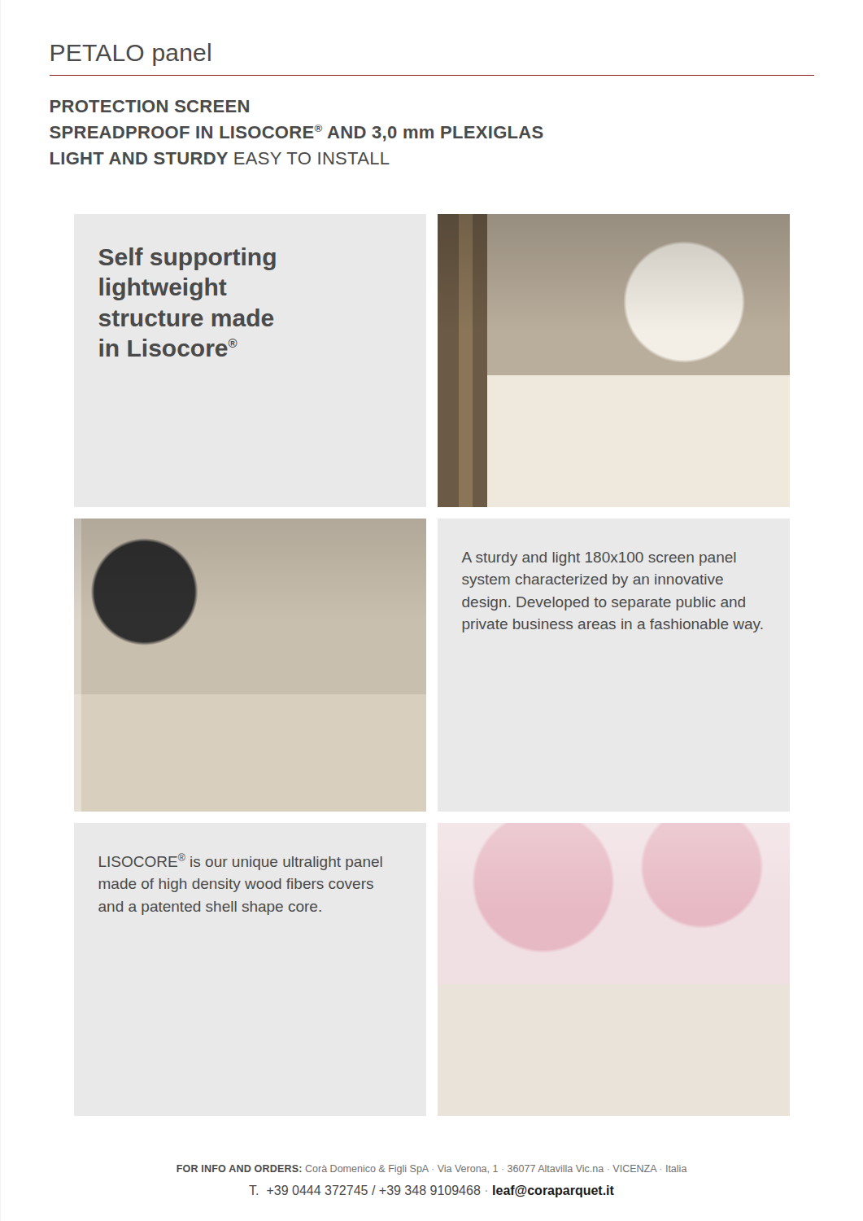PETALO panel
PROTECTION SCREEN
SPREADPROOF IN LISOCORE® AND 3,0 mm PLEXIGLAS
LIGHT AND STURDY EASY TO INSTALL
Self supporting
lightweight
structure made
in Lisocore®
A sturdy and light 180x100 screen panel system characterized by an innovative design. Developed to separate public and private business areas in a fashionable way.
LISOCORE® is our unique ultralight panel made of high density wood fibers covers and a patented shell shape core.
FOR INFO AND ORDERS: Corà Domenico & Figli SpA · Via Verona, 1 · 36077 Altavilla Vic.na · VICENZA · Italia
T. +39 0444 372745 / +39 348 9109468 · leaf@coraparquet.it